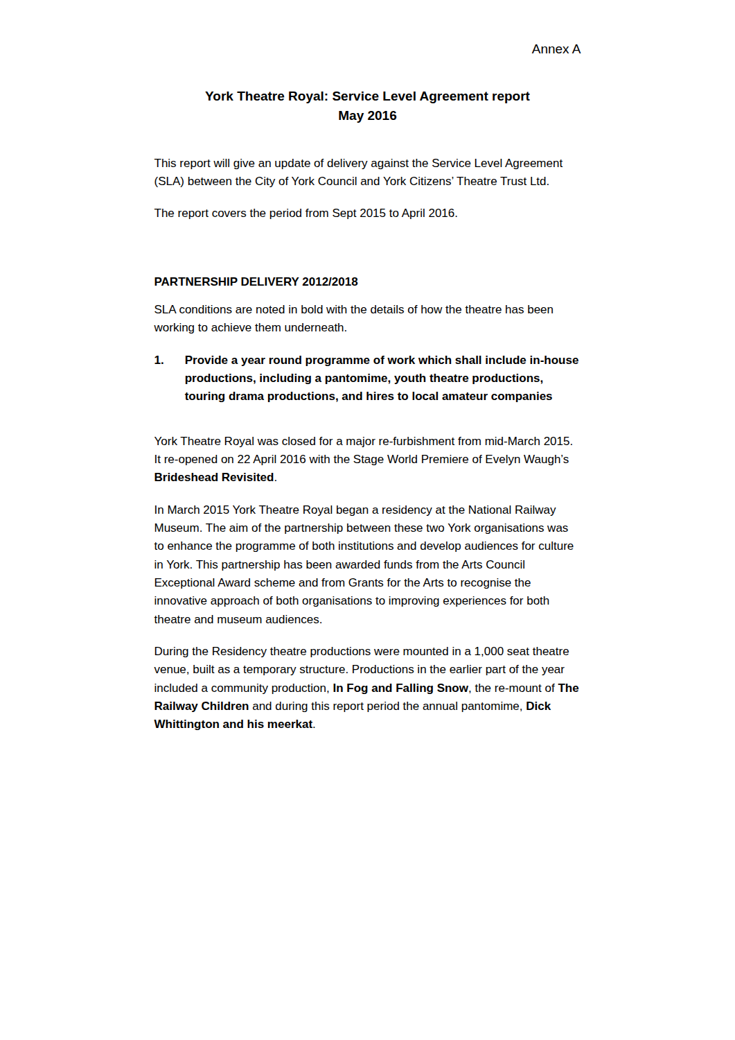Annex A
York Theatre Royal: Service Level Agreement report
May 2016
This report will give an update of delivery against the Service Level Agreement (SLA) between the City of York Council and York Citizens’ Theatre Trust Ltd.
The report covers the period from Sept 2015 to April 2016.
PARTNERSHIP DELIVERY 2012/2018
SLA conditions are noted in bold with the details of how the theatre has been working to achieve them underneath.
1.
Provide a year round programme of work which shall include in-house productions, including a pantomime, youth theatre productions, touring drama productions, and hires to local amateur companies
York Theatre Royal was closed for a major re-furbishment from mid-March 2015. It re-opened on 22 April 2016 with the Stage World Premiere of Evelyn Waugh’s Brideshead Revisited.
In March 2015 York Theatre Royal began a residency at the National Railway Museum. The aim of the partnership between these two York organisations was to enhance the programme of both institutions and develop audiences for culture in York. This partnership has been awarded funds from the Arts Council Exceptional Award scheme and from Grants for the Arts to recognise the innovative approach of both organisations to improving experiences for both theatre and museum audiences.
During the Residency theatre productions were mounted in a 1,000 seat theatre venue, built as a temporary structure. Productions in the earlier part of the year included a community production, In Fog and Falling Snow, the re-mount of The Railway Children and during this report period the annual pantomime, Dick Whittington and his meerkat.